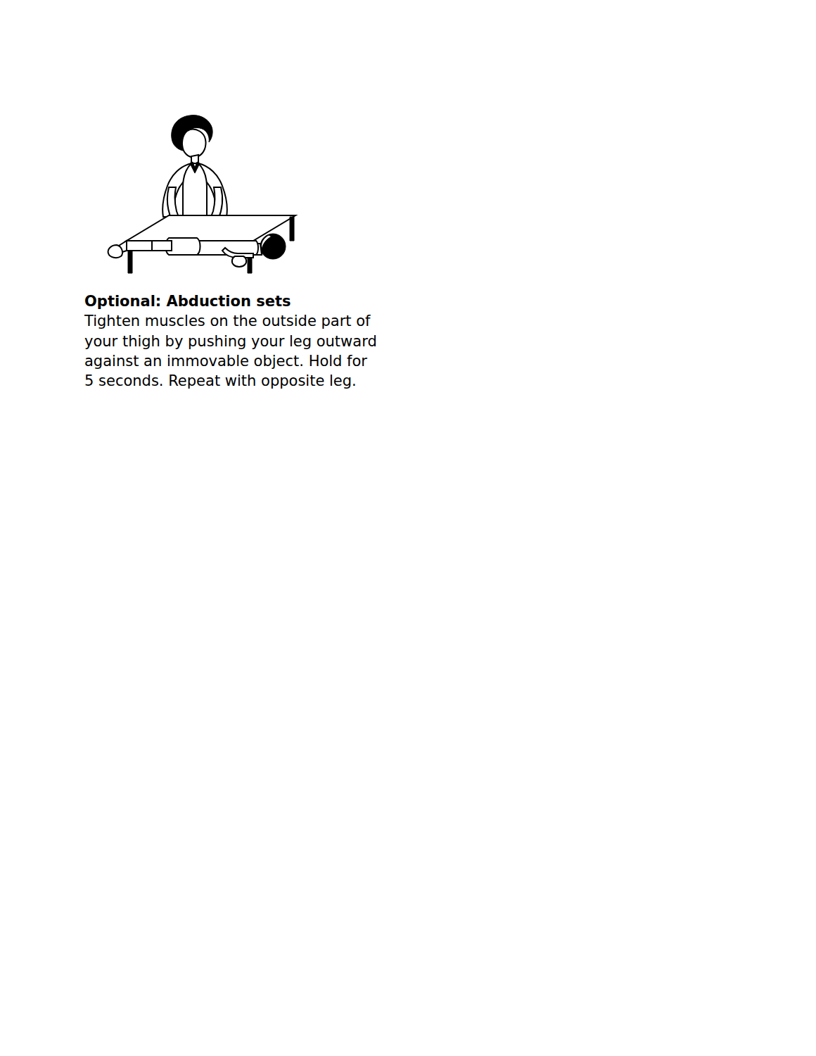Optional: Abduction sets
Tighten muscles on the outside part of your thigh by pushing your leg outward against an immovable object. Hold for 5 seconds. Repeat with opposite leg.